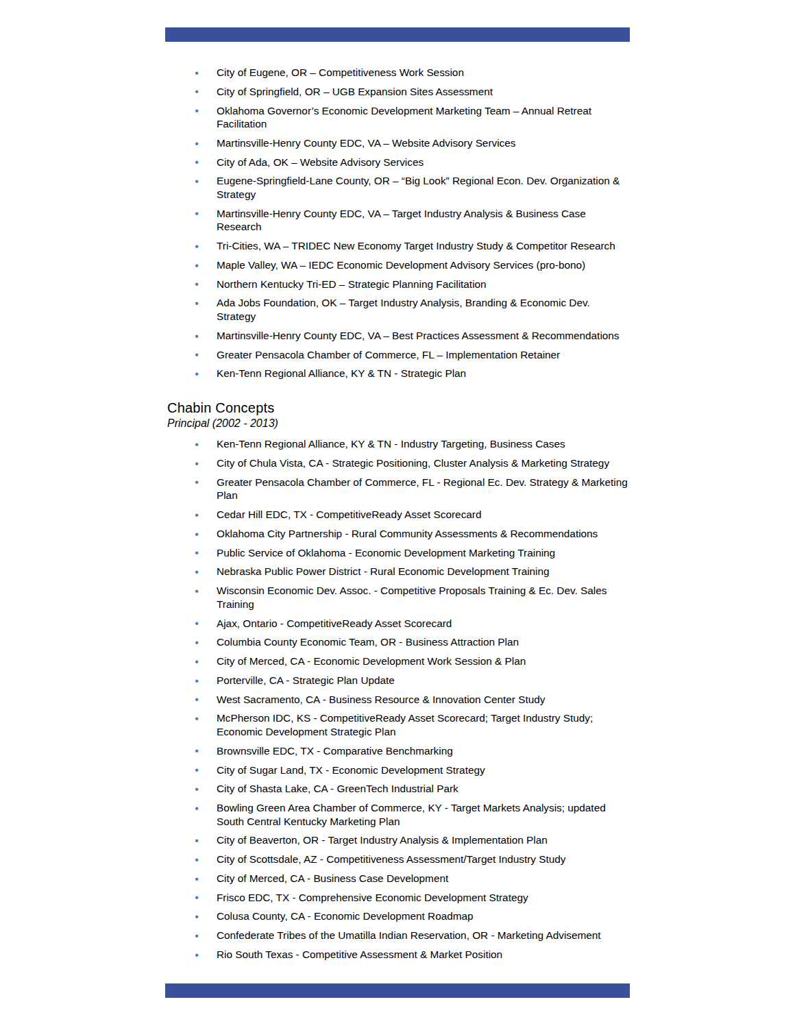City of Eugene, OR – Competitiveness Work Session
City of Springfield, OR – UGB Expansion Sites Assessment
Oklahoma Governor’s Economic Development Marketing Team – Annual Retreat Facilitation
Martinsville-Henry County EDC, VA – Website Advisory Services
City of Ada, OK – Website Advisory Services
Eugene-Springfield-Lane County, OR – “Big Look” Regional Econ. Dev. Organization & Strategy
Martinsville-Henry County EDC, VA – Target Industry Analysis & Business Case Research
Tri-Cities, WA – TRIDEC New Economy Target Industry Study & Competitor Research
Maple Valley, WA – IEDC Economic Development Advisory Services (pro-bono)
Northern Kentucky Tri-ED – Strategic Planning Facilitation
Ada Jobs Foundation, OK – Target Industry Analysis, Branding & Economic Dev. Strategy
Martinsville-Henry County EDC, VA – Best Practices Assessment & Recommendations
Greater Pensacola Chamber of Commerce, FL – Implementation Retainer
Ken-Tenn Regional Alliance, KY & TN - Strategic Plan
Chabin Concepts
Principal (2002 - 2013)
Ken-Tenn Regional Alliance, KY & TN - Industry Targeting, Business Cases
City of Chula Vista, CA - Strategic Positioning, Cluster Analysis & Marketing Strategy
Greater Pensacola Chamber of Commerce, FL - Regional Ec. Dev. Strategy & Marketing Plan
Cedar Hill EDC, TX - CompetitiveReady Asset Scorecard
Oklahoma City Partnership - Rural Community Assessments & Recommendations
Public Service of Oklahoma - Economic Development Marketing Training
Nebraska Public Power District - Rural Economic Development Training
Wisconsin Economic Dev. Assoc. - Competitive Proposals Training & Ec. Dev. Sales Training
Ajax, Ontario - CompetitiveReady Asset Scorecard
Columbia County Economic Team, OR - Business Attraction Plan
City of Merced, CA - Economic Development Work Session & Plan
Porterville, CA - Strategic Plan Update
West Sacramento, CA - Business Resource & Innovation Center Study
McPherson IDC, KS - CompetitiveReady Asset Scorecard; Target Industry Study; Economic Development Strategic Plan
Brownsville EDC, TX - Comparative Benchmarking
City of Sugar Land, TX - Economic Development Strategy
City of Shasta Lake, CA - GreenTech Industrial Park
Bowling Green Area Chamber of Commerce, KY - Target Markets Analysis; updated South Central Kentucky Marketing Plan
City of Beaverton, OR - Target Industry Analysis & Implementation Plan
City of Scottsdale, AZ - Competitiveness Assessment/Target Industry Study
City of Merced, CA - Business Case Development
Frisco EDC, TX - Comprehensive Economic Development Strategy
Colusa County, CA - Economic Development Roadmap
Confederate Tribes of the Umatilla Indian Reservation, OR - Marketing Advisement
Rio South Texas - Competitive Assessment & Market Position